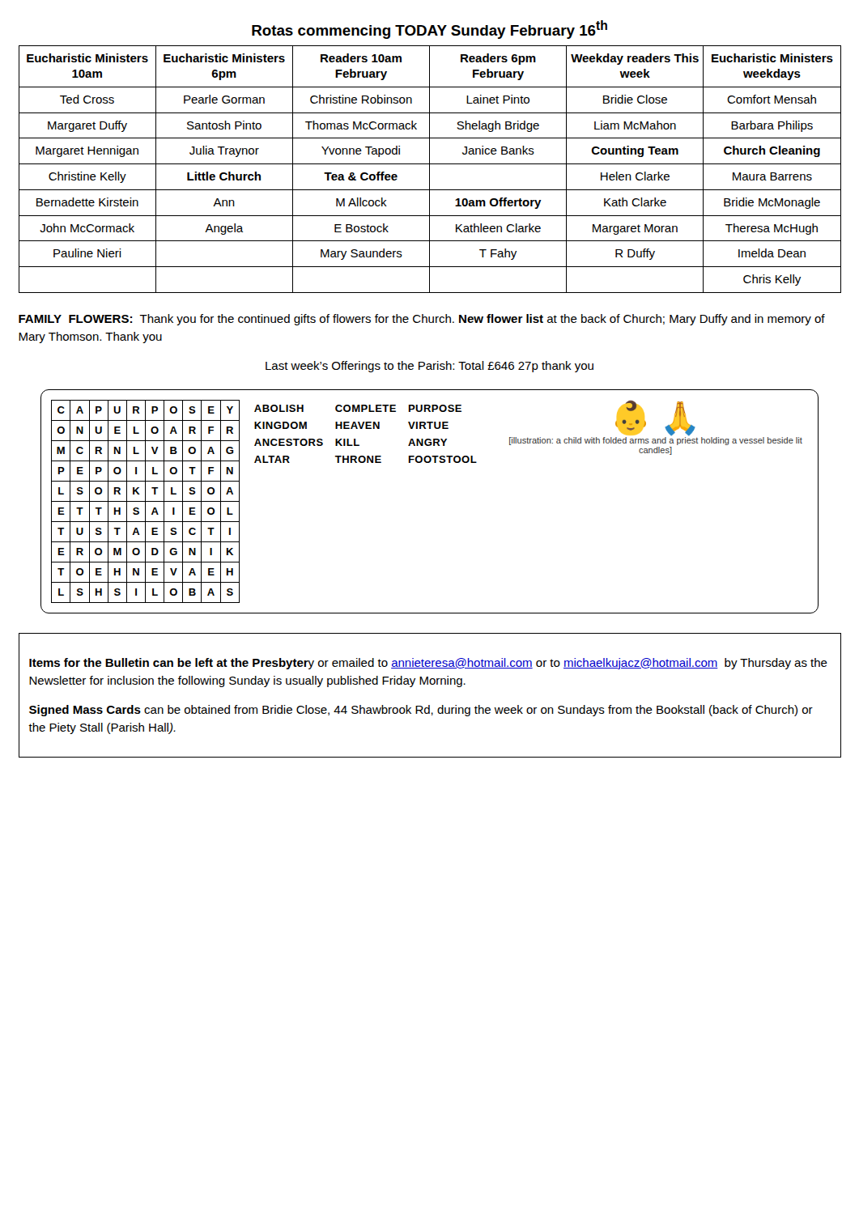Rotas commencing TODAY Sunday February 16th
| Eucharistic Ministers 10am | Eucharistic Ministers 6pm | Readers 10am February | Readers 6pm February | Weekday readers This week | Eucharistic Ministers weekdays |
| --- | --- | --- | --- | --- | --- |
| Ted Cross | Pearle Gorman | Christine Robinson | Lainet Pinto | Bridie Close | Comfort Mensah |
| Margaret Duffy | Santosh Pinto | Thomas McCormack | Shelagh Bridge | Liam McMahon | Barbara Philips |
| Margaret Hennigan | Julia Traynor | Yvonne Tapodi | Janice Banks | Counting Team | Church Cleaning |
| Christine Kelly | Little Church | Tea & Coffee | | Helen Clarke | Maura Barrens |
| Bernadette Kirstein | Ann | M Allcock | 10am Offertory | Kath Clarke | Bridie McMonagle |
| John McCormack | Angela | E Bostock | Kathleen Clarke | Margaret Moran | Theresa McHugh |
| Pauline Nieri | | Mary Saunders | T Fahy | R Duffy | Imelda Dean |
| | | | | | Chris Kelly |
FAMILY FLOWERS: Thank you for the continued gifts of flowers for the Church. New flower list at the back of Church; Mary Duffy and in memory of Mary Thomson. Thank you
Last week’s Offerings to the Parish: Total £646 27p thank you
| C | A | P | U | R | P | O | S | E | Y |
| O | N | U | E | L | O | A | R | F | R |
| M | C | R | N | L | V | B | O | A | G |
| P | E | P | O | I | L | O | T | F | N |
| L | S | O | R | K | T | L | S | O | A |
| E | T | T | H | S | A | I | E | O | L |
| T | U | S | T | A | E | S | C | T | I |
| E | R | O | M | O | D | G | N | I | K |
| T | O | E | H | N | E | V | A | E | H |
| L | S | H | S | I | L | O | B | A | S |
| ABOLISH | COMPLETE | PURPOSE |
| KINGDOM | HEAVEN | VIRTUE |
| ANCESTORS | KILL | ANGRY |
| ALTAR | THRONE | FOOTSTOOL |
👶 🙏
[illustration: a child with folded arms and a priest holding a vessel beside lit candles]
Items for the Bulletin can be left at the Presbytery or emailed to annieteresa@hotmail.com or to michaelkujacz@hotmail.com by Thursday as the Newsletter for inclusion the following Sunday is usually published Friday Morning.
Signed Mass Cards can be obtained from Bridie Close, 44 Shawbrook Rd, during the week or on Sundays from the Bookstall (back of Church) or the Piety Stall (Parish Hall).